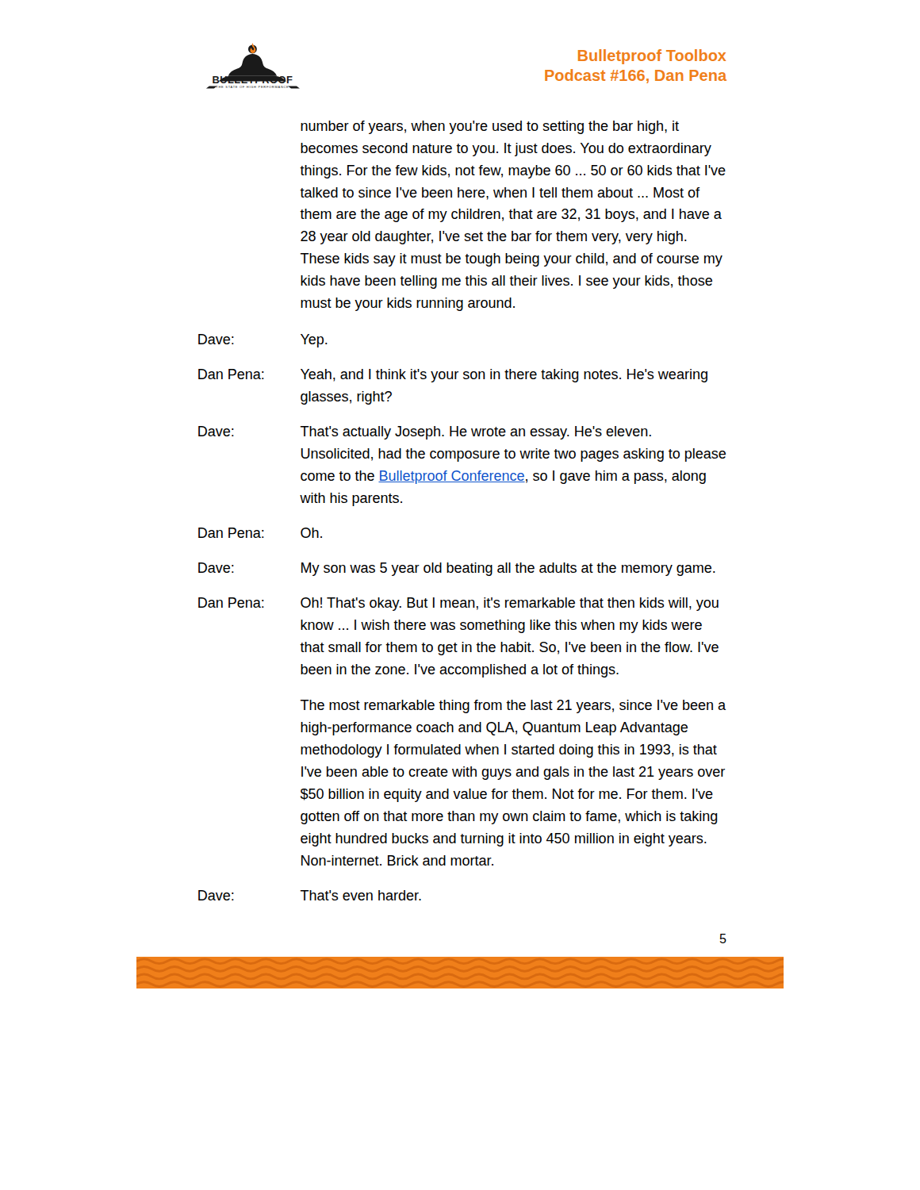BULLETPROOF THE STATE OF HIGH PERFORMANCE
Bulletproof Toolbox
Podcast #166, Dan Pena
number of years, when you're used to setting the bar high, it becomes second nature to you. It just does. You do extraordinary things. For the few kids, not few, maybe 60 ... 50 or 60 kids that I've talked to since I've been here, when I tell them about ... Most of them are the age of my children, that are 32, 31 boys, and I have a 28 year old daughter, I've set the bar for them very, very high. These kids say it must be tough being your child, and of course my kids have been telling me this all their lives. I see your kids, those must be your kids running around.
Dave:
Yep.
Dan Pena:
Yeah, and I think it's your son in there taking notes. He's wearing glasses, right?
Dave:
That's actually Joseph. He wrote an essay. He's eleven. Unsolicited, had the composure to write two pages asking to please come to the Bulletproof Conference, so I gave him a pass, along with his parents.
Dan Pena:
Oh.
Dave:
My son was 5 year old beating all the adults at the memory game.
Dan Pena:
Oh! That's okay. But I mean, it's remarkable that then kids will, you know ... I wish there was something like this when my kids were that small for them to get in the habit. So, I've been in the flow. I've been in the zone. I've accomplished a lot of things.
The most remarkable thing from the last 21 years, since I've been a high-performance coach and QLA, Quantum Leap Advantage methodology I formulated when I started doing this in 1993, is that I've been able to create with guys and gals in the last 21 years over $50 billion in equity and value for them. Not for me. For them. I've gotten off on that more than my own claim to fame, which is taking eight hundred bucks and turning it into 450 million in eight years. Non-internet. Brick and mortar.
Dave:
That's even harder.
5